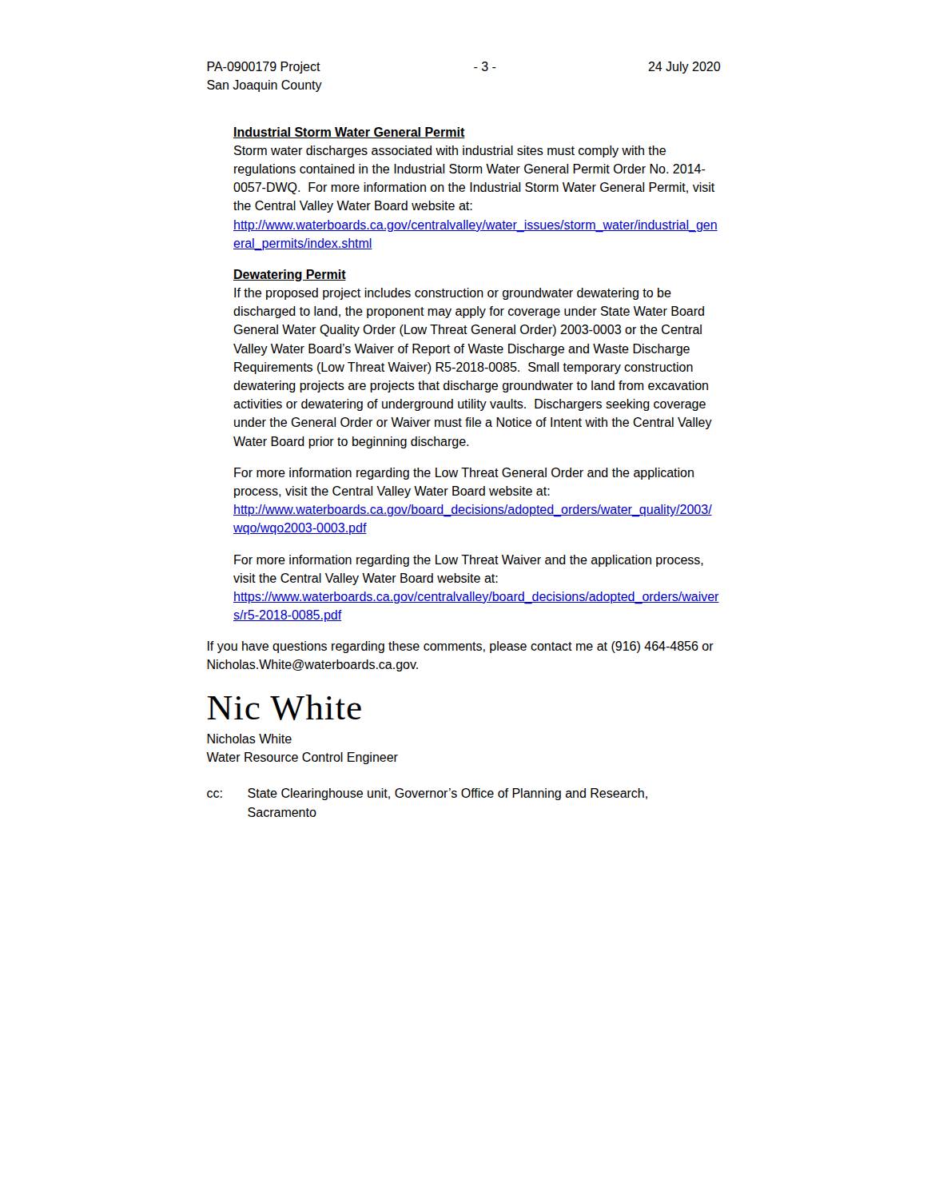PA-0900179 Project
San Joaquin County
- 3 -
24 July 2020
Industrial Storm Water General Permit
Storm water discharges associated with industrial sites must comply with the regulations contained in the Industrial Storm Water General Permit Order No. 2014-0057-DWQ. For more information on the Industrial Storm Water General Permit, visit the Central Valley Water Board website at:
http://www.waterboards.ca.gov/centralvalley/water_issues/storm_water/industrial_general_permits/index.shtml
Dewatering Permit
If the proposed project includes construction or groundwater dewatering to be discharged to land, the proponent may apply for coverage under State Water Board General Water Quality Order (Low Threat General Order) 2003-0003 or the Central Valley Water Board’s Waiver of Report of Waste Discharge and Waste Discharge Requirements (Low Threat Waiver) R5-2018-0085. Small temporary construction dewatering projects are projects that discharge groundwater to land from excavation activities or dewatering of underground utility vaults. Dischargers seeking coverage under the General Order or Waiver must file a Notice of Intent with the Central Valley Water Board prior to beginning discharge.
For more information regarding the Low Threat General Order and the application process, visit the Central Valley Water Board website at:
http://www.waterboards.ca.gov/board_decisions/adopted_orders/water_quality/2003/wqo/wqo2003-0003.pdf
For more information regarding the Low Threat Waiver and the application process, visit the Central Valley Water Board website at:
https://www.waterboards.ca.gov/centralvalley/board_decisions/adopted_orders/waivers/r5-2018-0085.pdf
If you have questions regarding these comments, please contact me at (916) 464-4856 or Nicholas.White@waterboards.ca.gov.
Nic White
Nicholas White
Water Resource Control Engineer
cc:
State Clearinghouse unit, Governor’s Office of Planning and Research, Sacramento